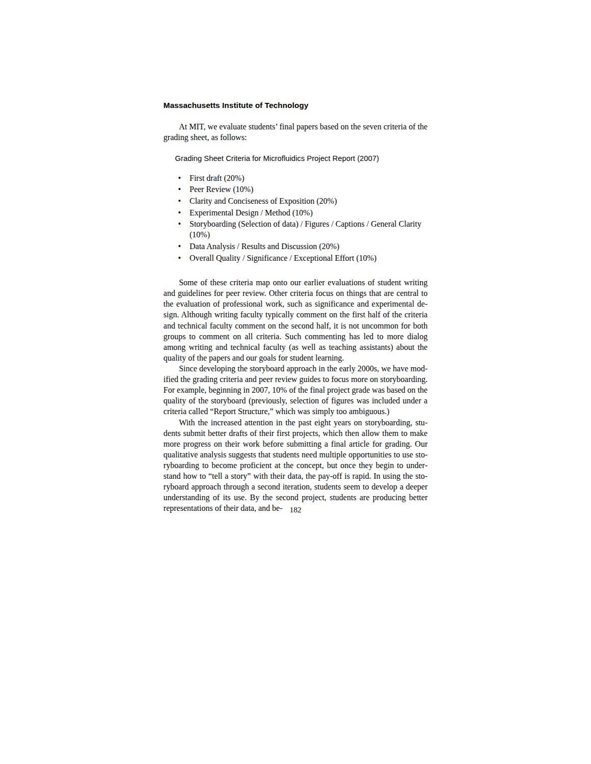Massachusetts Institute of Technology
At MIT, we evaluate students’ final papers based on the seven criteria of the grading sheet, as follows:
Grading Sheet Criteria for Microfluidics Project Report (2007)
First draft (20%)
Peer Review (10%)
Clarity and Conciseness of Exposition (20%)
Experimental Design / Method (10%)
Storyboarding (Selection of data) / Figures / Captions / General Clarity (10%)
Data Analysis / Results and Discussion (20%)
Overall Quality / Significance / Exceptional Effort (10%)
Some of these criteria map onto our earlier evaluations of student writing and guidelines for peer review. Other criteria focus on things that are central to the evaluation of professional work, such as significance and experimental design. Although writing faculty typically comment on the first half of the criteria and technical faculty comment on the second half, it is not uncommon for both groups to comment on all criteria. Such commenting has led to more dialog among writing and technical faculty (as well as teaching assistants) about the quality of the papers and our goals for student learning.
Since developing the storyboard approach in the early 2000s, we have modified the grading criteria and peer review guides to focus more on storyboarding. For example, beginning in 2007, 10% of the final project grade was based on the quality of the storyboard (previously, selection of figures was included under a criteria called “Report Structure,” which was simply too ambiguous.)
With the increased attention in the past eight years on storyboarding, students submit better drafts of their first projects, which then allow them to make more progress on their work before submitting a final article for grading. Our qualitative analysis suggests that students need multiple opportunities to use storyboarding to become proficient at the concept, but once they begin to understand how to “tell a story” with their data, the pay-off is rapid. In using the storyboard approach through a second iteration, students seem to develop a deeper understanding of its use. By the second project, students are producing better representations of their data, and be-
182